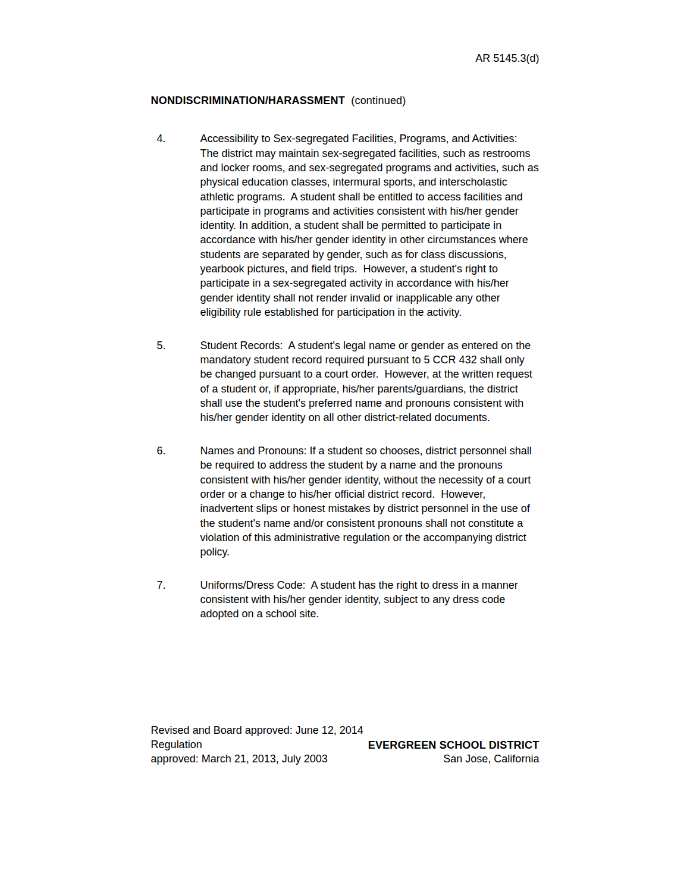AR 5145.3(d)
NONDISCRIMINATION/HARASSMENT (continued)
4. Accessibility to Sex-segregated Facilities, Programs, and Activities: The district may maintain sex-segregated facilities, such as restrooms and locker rooms, and sex-segregated programs and activities, such as physical education classes, intermural sports, and interscholastic athletic programs. A student shall be entitled to access facilities and participate in programs and activities consistent with his/her gender identity. In addition, a student shall be permitted to participate in accordance with his/her gender identity in other circumstances where students are separated by gender, such as for class discussions, yearbook pictures, and field trips. However, a student's right to participate in a sex-segregated activity in accordance with his/her gender identity shall not render invalid or inapplicable any other eligibility rule established for participation in the activity.
5. Student Records: A student's legal name or gender as entered on the mandatory student record required pursuant to 5 CCR 432 shall only be changed pursuant to a court order. However, at the written request of a student or, if appropriate, his/her parents/guardians, the district shall use the student's preferred name and pronouns consistent with his/her gender identity on all other district-related documents.
6. Names and Pronouns: If a student so chooses, district personnel shall be required to address the student by a name and the pronouns consistent with his/her gender identity, without the necessity of a court order or a change to his/her official district record. However, inadvertent slips or honest mistakes by district personnel in the use of the student's name and/or consistent pronouns shall not constitute a violation of this administrative regulation or the accompanying district policy.
7. Uniforms/Dress Code: A student has the right to dress in a manner consistent with his/her gender identity, subject to any dress code adopted on a school site.
Revised and Board approved: June 12, 2014 Regulation approved: March 21, 2013, July 2003
EVERGREEN SCHOOL DISTRICT
San Jose, California